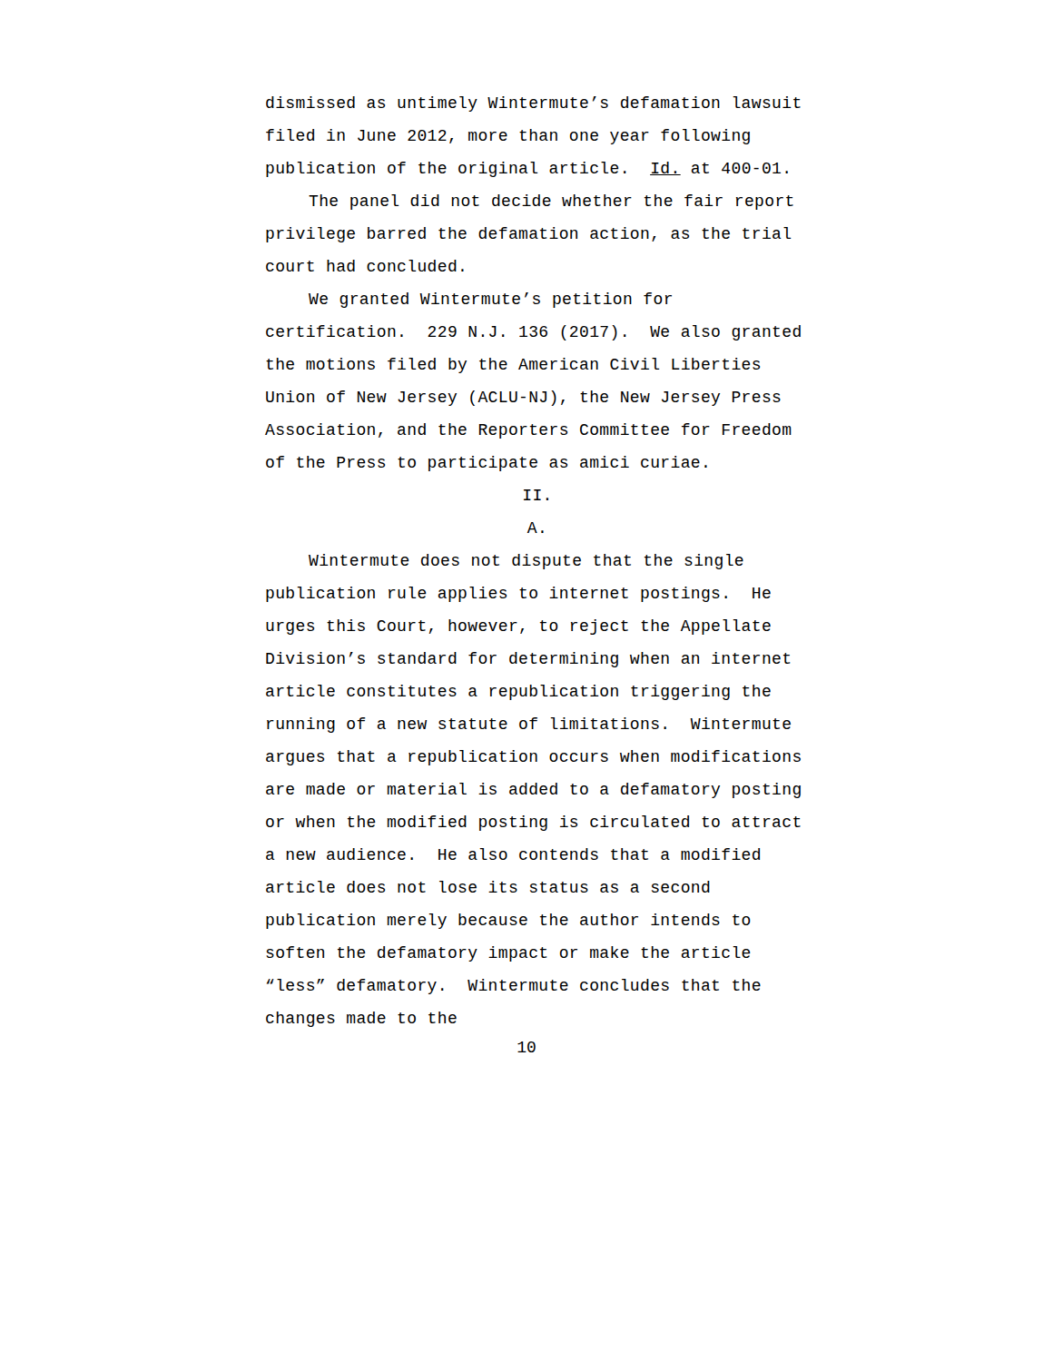dismissed as untimely Wintermute’s defamation lawsuit filed in June 2012, more than one year following publication of the original article. Id. at 400-01.
The panel did not decide whether the fair report privilege barred the defamation action, as the trial court had concluded.
We granted Wintermute’s petition for certification. 229 N.J. 136 (2017). We also granted the motions filed by the American Civil Liberties Union of New Jersey (ACLU-NJ), the New Jersey Press Association, and the Reporters Committee for Freedom of the Press to participate as amici curiae.
II.
A.
Wintermute does not dispute that the single publication rule applies to internet postings. He urges this Court, however, to reject the Appellate Division’s standard for determining when an internet article constitutes a republication triggering the running of a new statute of limitations. Wintermute argues that a republication occurs when modifications are made or material is added to a defamatory posting or when the modified posting is circulated to attract a new audience. He also contends that a modified article does not lose its status as a second publication merely because the author intends to soften the defamatory impact or make the article “less” defamatory. Wintermute concludes that the changes made to the
10